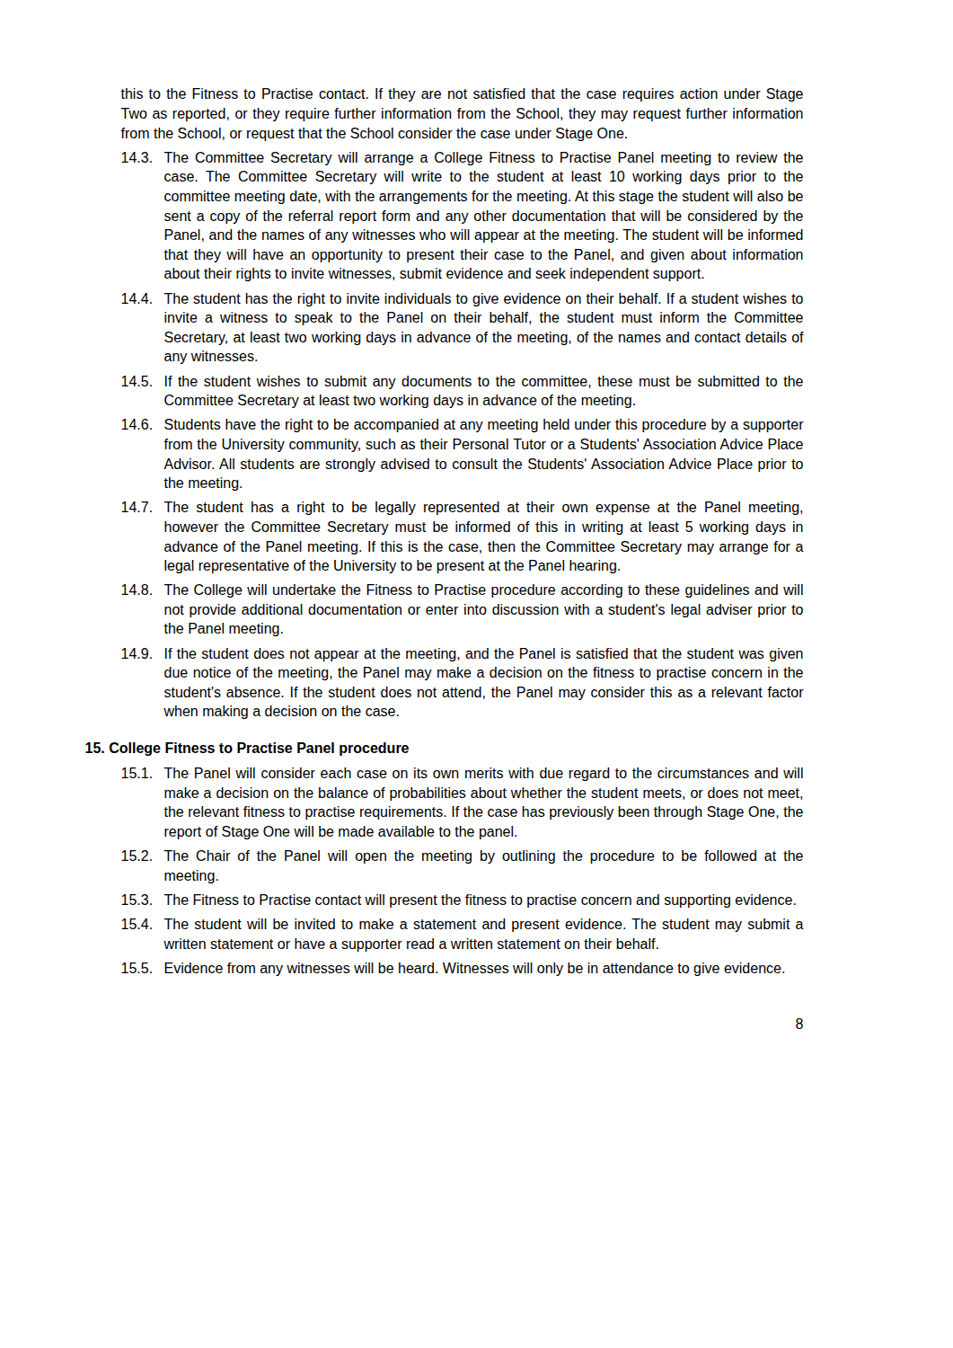this to the Fitness to Practise contact. If they are not satisfied that the case requires action under Stage Two as reported, or they require further information from the School, they may request further information from the School, or request that the School consider the case under Stage One.
14.3. The Committee Secretary will arrange a College Fitness to Practise Panel meeting to review the case. The Committee Secretary will write to the student at least 10 working days prior to the committee meeting date, with the arrangements for the meeting. At this stage the student will also be sent a copy of the referral report form and any other documentation that will be considered by the Panel, and the names of any witnesses who will appear at the meeting. The student will be informed that they will have an opportunity to present their case to the Panel, and given about information about their rights to invite witnesses, submit evidence and seek independent support.
14.4. The student has the right to invite individuals to give evidence on their behalf. If a student wishes to invite a witness to speak to the Panel on their behalf, the student must inform the Committee Secretary, at least two working days in advance of the meeting, of the names and contact details of any witnesses.
14.5. If the student wishes to submit any documents to the committee, these must be submitted to the Committee Secretary at least two working days in advance of the meeting.
14.6. Students have the right to be accompanied at any meeting held under this procedure by a supporter from the University community, such as their Personal Tutor or a Students' Association Advice Place Advisor. All students are strongly advised to consult the Students' Association Advice Place prior to the meeting.
14.7. The student has a right to be legally represented at their own expense at the Panel meeting, however the Committee Secretary must be informed of this in writing at least 5 working days in advance of the Panel meeting. If this is the case, then the Committee Secretary may arrange for a legal representative of the University to be present at the Panel hearing.
14.8. The College will undertake the Fitness to Practise procedure according to these guidelines and will not provide additional documentation or enter into discussion with a student's legal adviser prior to the Panel meeting.
14.9. If the student does not appear at the meeting, and the Panel is satisfied that the student was given due notice of the meeting, the Panel may make a decision on the fitness to practise concern in the student's absence. If the student does not attend, the Panel may consider this as a relevant factor when making a decision on the case.
15. College Fitness to Practise Panel procedure
15.1. The Panel will consider each case on its own merits with due regard to the circumstances and will make a decision on the balance of probabilities about whether the student meets, or does not meet, the relevant fitness to practise requirements. If the case has previously been through Stage One, the report of Stage One will be made available to the panel.
15.2. The Chair of the Panel will open the meeting by outlining the procedure to be followed at the meeting.
15.3. The Fitness to Practise contact will present the fitness to practise concern and supporting evidence.
15.4. The student will be invited to make a statement and present evidence. The student may submit a written statement or have a supporter read a written statement on their behalf.
15.5. Evidence from any witnesses will be heard. Witnesses will only be in attendance to give evidence.
8